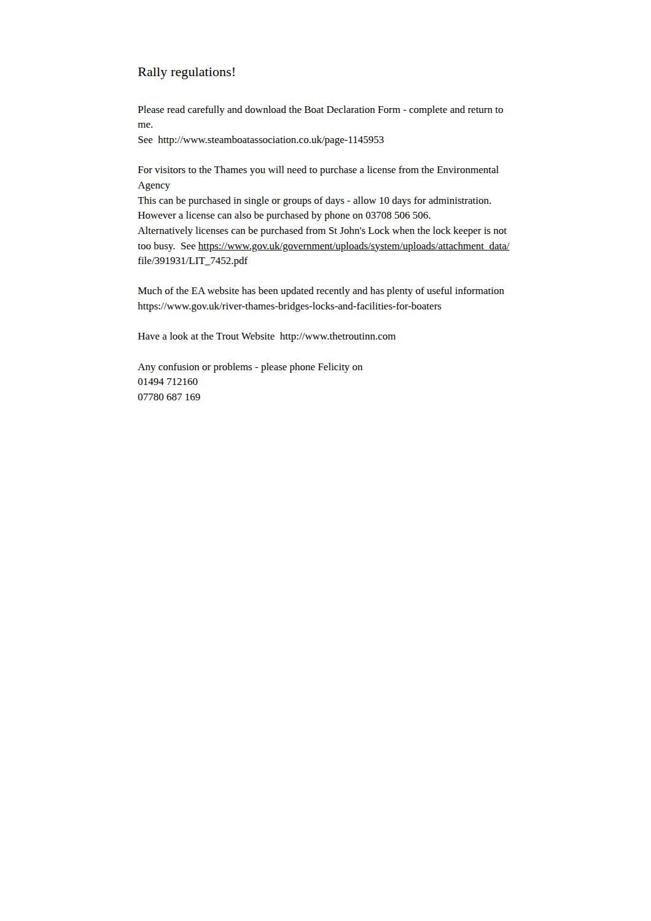Rally regulations!
Please read carefully and download the Boat Declaration Form - complete and return to me.
See http://www.steamboatassociation.co.uk/page-1145953
For visitors to the Thames you will need to purchase a license from the Environmental Agency
This can be purchased in single or groups of days - allow 10 days for administration.
However a license can also be purchased by phone on 03708 506 506.
Alternatively licenses can be purchased from St John's Lock when the lock keeper is not too busy. See https://www.gov.uk/government/uploads/system/uploads/attachment_data/
file/391931/LIT_7452.pdf
Much of the EA website has been updated recently and has plenty of useful information
https://www.gov.uk/river-thames-bridges-locks-and-facilities-for-boaters
Have a look at the Trout Website http://www.thetroutinn.com
Any confusion or problems - please phone Felicity on
01494 712160
07780 687 169